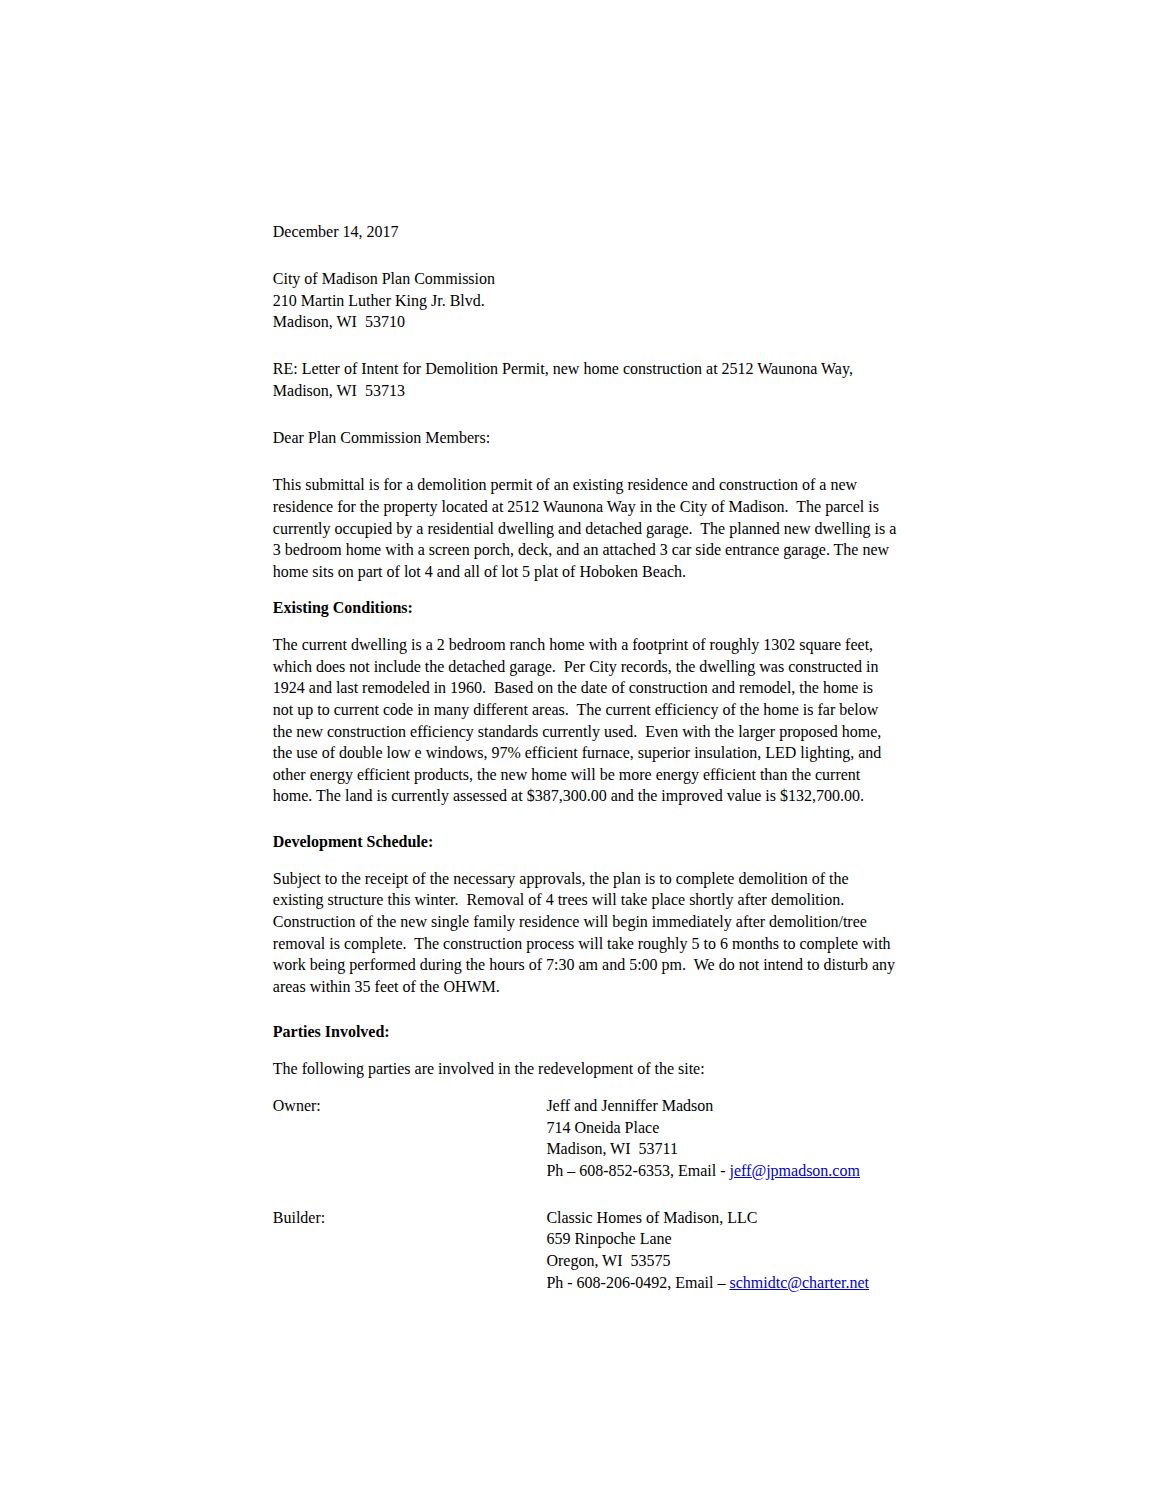December 14, 2017
City of Madison Plan Commission
210 Martin Luther King Jr. Blvd.
Madison, WI 53710
RE: Letter of Intent for Demolition Permit, new home construction at 2512 Waunona Way, Madison, WI 53713
Dear Plan Commission Members:
This submittal is for a demolition permit of an existing residence and construction of a new residence for the property located at 2512 Waunona Way in the City of Madison. The parcel is currently occupied by a residential dwelling and detached garage. The planned new dwelling is a 3 bedroom home with a screen porch, deck, and an attached 3 car side entrance garage. The new home sits on part of lot 4 and all of lot 5 plat of Hoboken Beach.
Existing Conditions:
The current dwelling is a 2 bedroom ranch home with a footprint of roughly 1302 square feet, which does not include the detached garage. Per City records, the dwelling was constructed in 1924 and last remodeled in 1960. Based on the date of construction and remodel, the home is not up to current code in many different areas. The current efficiency of the home is far below the new construction efficiency standards currently used. Even with the larger proposed home, the use of double low e windows, 97% efficient furnace, superior insulation, LED lighting, and other energy efficient products, the new home will be more energy efficient than the current home. The land is currently assessed at $387,300.00 and the improved value is $132,700.00.
Development Schedule:
Subject to the receipt of the necessary approvals, the plan is to complete demolition of the existing structure this winter. Removal of 4 trees will take place shortly after demolition. Construction of the new single family residence will begin immediately after demolition/tree removal is complete. The construction process will take roughly 5 to 6 months to complete with work being performed during the hours of 7:30 am and 5:00 pm. We do not intend to disturb any areas within 35 feet of the OHWM.
Parties Involved:
The following parties are involved in the redevelopment of the site:
| Owner: | Jeff and Jenniffer Madson 714 Oneida Place Madison, WI 53711 Ph – 608-852-6353, Email - jeff@jpmadson.com |
| Builder: | Classic Homes of Madison, LLC 659 Rinpoche Lane Oregon, WI 53575 Ph - 608-206-0492, Email – schmidtc@charter.net |